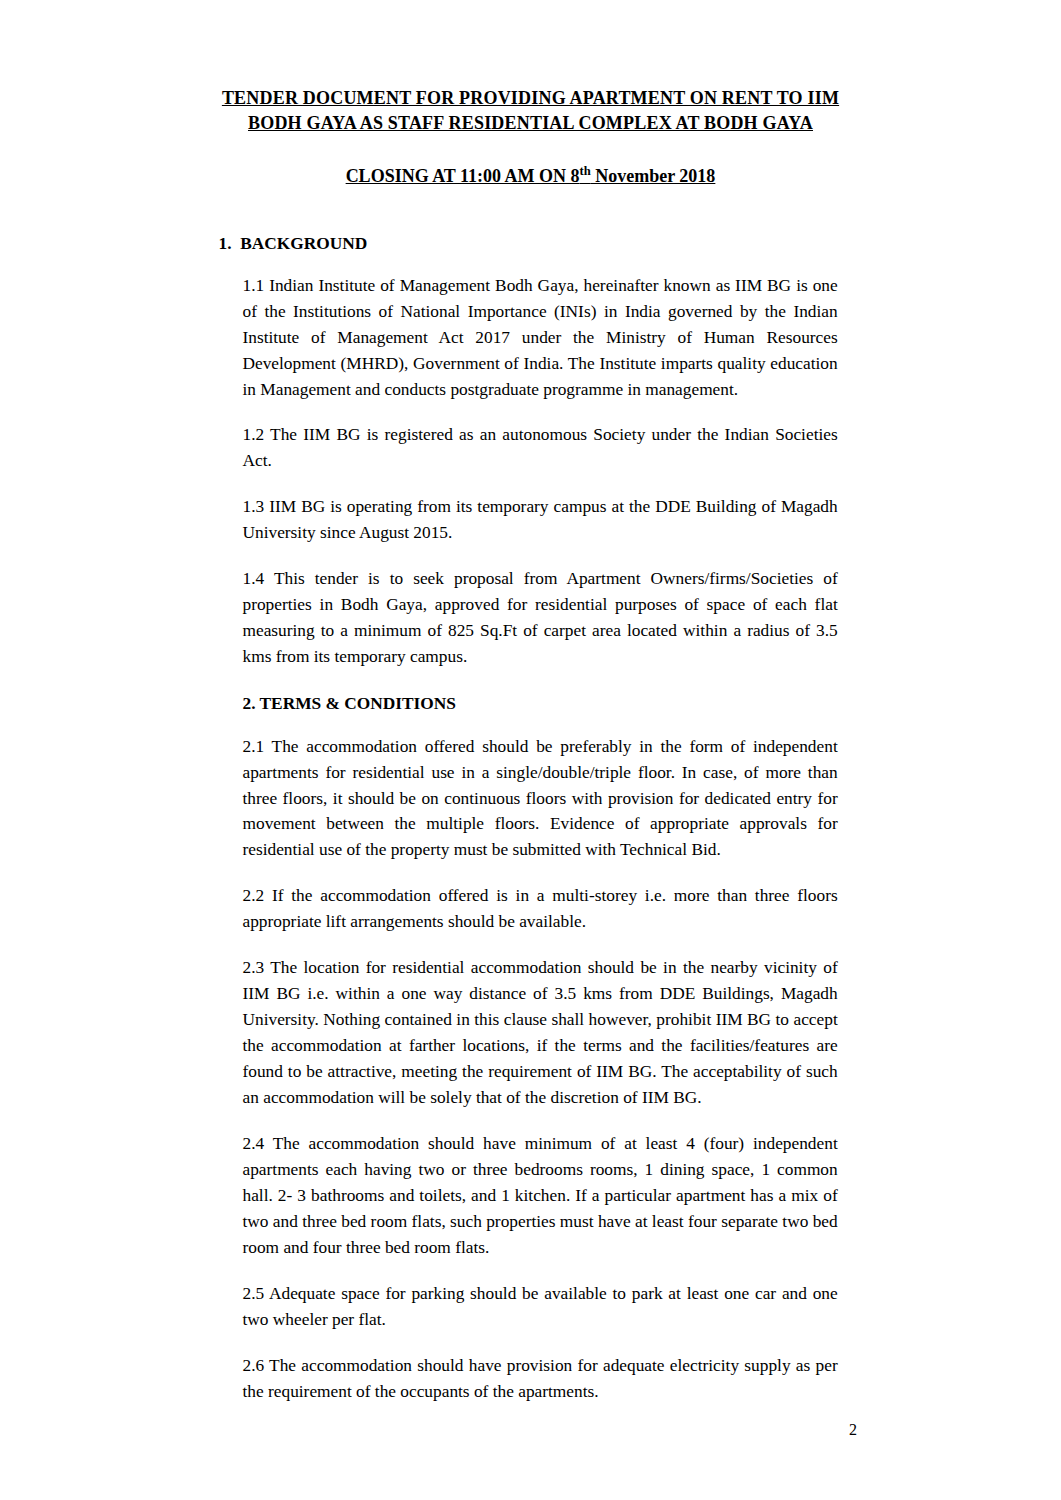TENDER DOCUMENT FOR PROVIDING APARTMENT ON RENT TO IIM
BODH GAYA AS STAFF RESIDENTIAL COMPLEX AT BODH GAYA
CLOSING AT 11:00 AM ON 8th November 2018
1. BACKGROUND
1.1 Indian Institute of Management Bodh Gaya, hereinafter known as IIM BG is one of the Institutions of National Importance (INIs) in India governed by the Indian Institute of Management Act 2017 under the Ministry of Human Resources Development (MHRD), Government of India. The Institute imparts quality education in Management and conducts postgraduate programme in management.
1.2 The IIM BG is registered as an autonomous Society under the Indian Societies Act.
1.3 IIM BG is operating from its temporary campus at the DDE Building of Magadh University since August 2015.
1.4 This tender is to seek proposal from Apartment Owners/firms/Societies of properties in Bodh Gaya, approved for residential purposes of space of each flat measuring to a minimum of 825 Sq.Ft of carpet area located within a radius of 3.5 kms from its temporary campus.
2. TERMS & CONDITIONS
2.1 The accommodation offered should be preferably in the form of independent apartments for residential use in a single/double/triple floor. In case, of more than three floors, it should be on continuous floors with provision for dedicated entry for movement between the multiple floors. Evidence of appropriate approvals for residential use of the property must be submitted with Technical Bid.
2.2 If the accommodation offered is in a multi-storey i.e. more than three floors appropriate lift arrangements should be available.
2.3 The location for residential accommodation should be in the nearby vicinity of IIM BG i.e. within a one way distance of 3.5 kms from DDE Buildings, Magadh University. Nothing contained in this clause shall however, prohibit IIM BG to accept the accommodation at farther locations, if the terms and the facilities/features are found to be attractive, meeting the requirement of IIM BG. The acceptability of such an accommodation will be solely that of the discretion of IIM BG.
2.4 The accommodation should have minimum of at least 4 (four) independent apartments each having two or three bedrooms rooms, 1 dining space, 1 common hall. 2- 3 bathrooms and toilets, and 1 kitchen. If a particular apartment has a mix of two and three bed room flats, such properties must have at least four separate two bed room and four three bed room flats.
2.5 Adequate space for parking should be available to park at least one car and one two wheeler per flat.
2.6 The accommodation should have provision for adequate electricity supply as per the requirement of the occupants of the apartments.
2